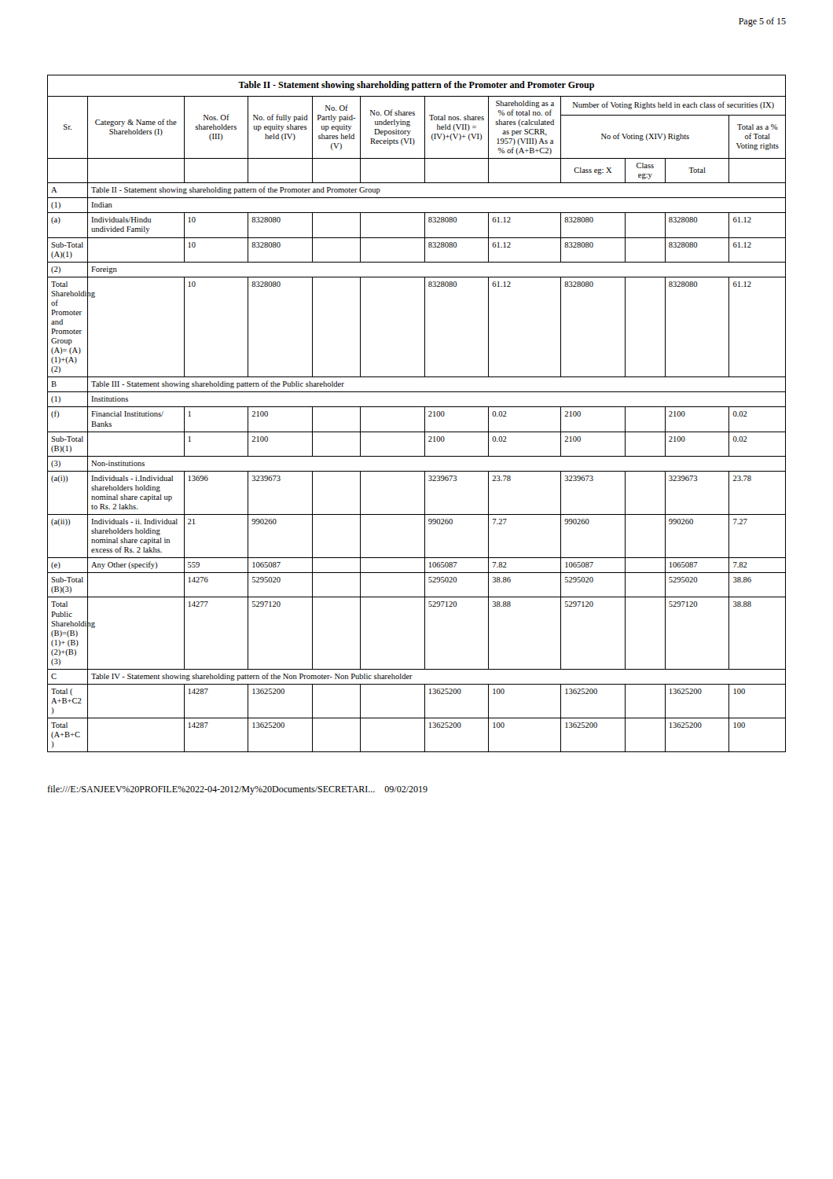Page 5 of 15
| Table II - Statement showing shareholding pattern of the Promoter and Promoter Group |
| Sr. | Category & Name of the Shareholders (I) | Nos. Of shareholders (III) | No. of fully paid up equity shares held (IV) | No. Of Partly paid-up equity shares held (V) | No. Of shares underlying Depository Receipts (VI) | Total nos. shares held (VII) = (IV)+(V)+ (VI) | Shareholding as a % of total no. of shares (calculated as per SCRR, 1957) (VIII) As a % of (A+B+C2) | Number of Voting Rights held in each class of securities (IX) |
| No of Voting (XIV) Rights | Total as a % of Total Voting rights |
| | | | | | | | | Class eg: X | Class eg:y | Total | |
| A | Table II - Statement showing shareholding pattern of the Promoter and Promoter Group |
| (1) | Indian |
| (a) | Individuals/Hindu undivided Family | 10 | 8328080 | | | 8328080 | 61.12 | 8328080 | | 8328080 | 61.12 |
| Sub-Total (A)(1) | | 10 | 8328080 | | | 8328080 | 61.12 | 8328080 | | 8328080 | 61.12 |
| (2) | Foreign |
| Total Shareholding of Promoter and Promoter Group (A)= (A)(1)+(A)(2) | | 10 | 8328080 | | | 8328080 | 61.12 | 8328080 | | 8328080 | 61.12 |
| B | Table III - Statement showing shareholding pattern of the Public shareholder |
| (1) | Institutions |
| (f) | Financial Institutions/ Banks | 1 | 2100 | | | 2100 | 0.02 | 2100 | | 2100 | 0.02 |
| Sub-Total (B)(1) | | 1 | 2100 | | | 2100 | 0.02 | 2100 | | 2100 | 0.02 |
| (3) | Non-institutions |
| (a(i)) | Individuals - i.Individual shareholders holding nominal share capital up to Rs. 2 lakhs. | 13696 | 3239673 | | | 3239673 | 23.78 | 3239673 | | 3239673 | 23.78 |
| (a(ii)) | Individuals - ii. Individual shareholders holding nominal share capital in excess of Rs. 2 lakhs. | 21 | 990260 | | | 990260 | 7.27 | 990260 | | 990260 | 7.27 |
| (e) | Any Other (specify) | 559 | 1065087 | | | 1065087 | 7.82 | 1065087 | | 1065087 | 7.82 |
| Sub-Total (B)(3) | | 14276 | 5295020 | | | 5295020 | 38.86 | 5295020 | | 5295020 | 38.86 |
| Total Public Shareholding (B)=(B)(1)+ (B)(2)+(B)(3) | | 14277 | 5297120 | | | 5297120 | 38.88 | 5297120 | | 5297120 | 38.88 |
| C | Table IV - Statement showing shareholding pattern of the Non Promoter- Non Public shareholder |
| Total ( A+B+C2 ) | | 14287 | 13625200 | | | 13625200 | 100 | 13625200 | | 13625200 | 100 |
| Total (A+B+C ) | | 14287 | 13625200 | | | 13625200 | 100 | 13625200 | | 13625200 | 100 |
file:///E:/SANJEEV%20PROFILE%2022-04-2012/My%20Documents/SECRETARI... 09/02/2019